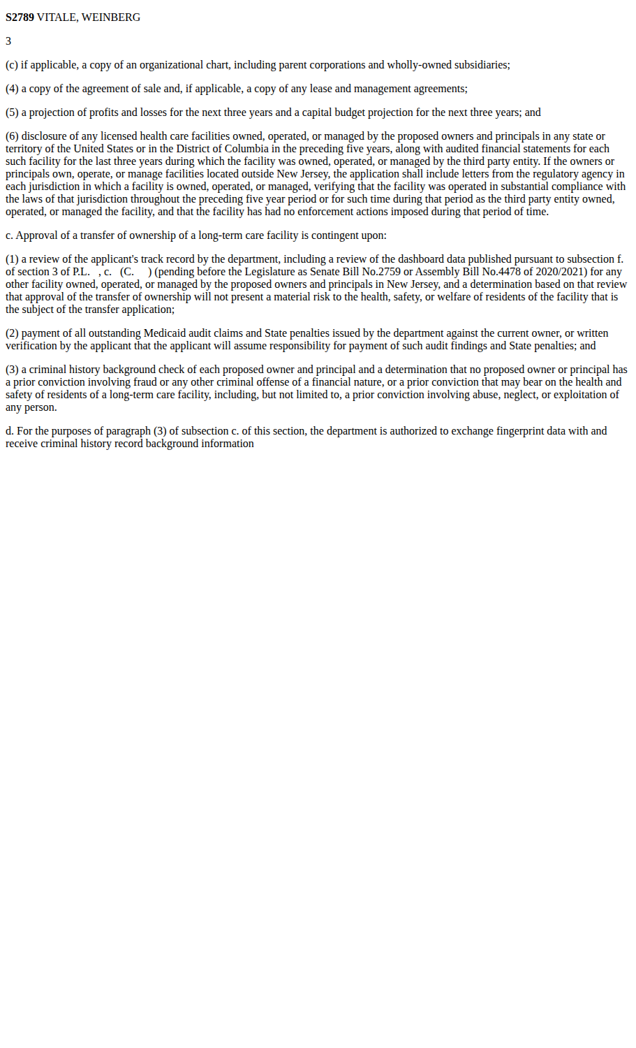S2789 VITALE, WEINBERG
3
(c) if applicable, a copy of an organizational chart, including parent corporations and wholly-owned subsidiaries;
(4) a copy of the agreement of sale and, if applicable, a copy of any lease and management agreements;
(5) a projection of profits and losses for the next three years and a capital budget projection for the next three years; and
(6) disclosure of any licensed health care facilities owned, operated, or managed by the proposed owners and principals in any state or territory of the United States or in the District of Columbia in the preceding five years, along with audited financial statements for each such facility for the last three years during which the facility was owned, operated, or managed by the third party entity. If the owners or principals own, operate, or manage facilities located outside New Jersey, the application shall include letters from the regulatory agency in each jurisdiction in which a facility is owned, operated, or managed, verifying that the facility was operated in substantial compliance with the laws of that jurisdiction throughout the preceding five year period or for such time during that period as the third party entity owned, operated, or managed the facility, and that the facility has had no enforcement actions imposed during that period of time.
c. Approval of a transfer of ownership of a long-term care facility is contingent upon:
(1) a review of the applicant's track record by the department, including a review of the dashboard data published pursuant to subsection f. of section 3 of P.L. , c. (C. ) (pending before the Legislature as Senate Bill No.2759 or Assembly Bill No.4478 of 2020/2021) for any other facility owned, operated, or managed by the proposed owners and principals in New Jersey, and a determination based on that review that approval of the transfer of ownership will not present a material risk to the health, safety, or welfare of residents of the facility that is the subject of the transfer application;
(2) payment of all outstanding Medicaid audit claims and State penalties issued by the department against the current owner, or written verification by the applicant that the applicant will assume responsibility for payment of such audit findings and State penalties; and
(3) a criminal history background check of each proposed owner and principal and a determination that no proposed owner or principal has a prior conviction involving fraud or any other criminal offense of a financial nature, or a prior conviction that may bear on the health and safety of residents of a long-term care facility, including, but not limited to, a prior conviction involving abuse, neglect, or exploitation of any person.
d. For the purposes of paragraph (3) of subsection c. of this section, the department is authorized to exchange fingerprint data with and receive criminal history record background information